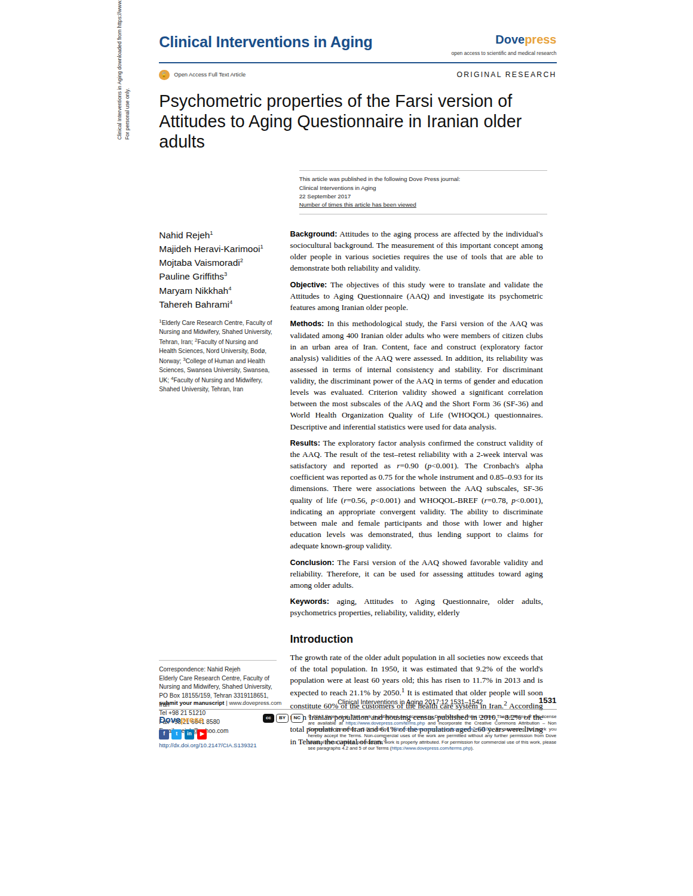Clinical Interventions in Aging downloaded from https://www.dovepress.com/ by 158.39.51.30 on 29-Sep-2017
For personal use only.
Clinical Interventions in Aging
Dovepress
open access to scientific and medical research
🔓 Open Access Full Text Article
ORIGINAL RESEARCH
Psychometric properties of the Farsi version of Attitudes to Aging Questionnaire in Iranian older adults
This article was published in the following Dove Press journal:
Clinical Interventions in Aging
22 September 2017
Number of times this article has been viewed
Nahid Rejeh1
Majideh Heravi-Karimooi1
Mojtaba Vaismoradi2
Pauline Griffiths3
Maryam Nikkhah4
Tahereh Bahrami4
1Elderly Care Research Centre, Faculty of Nursing and Midwifery, Shahed University, Tehran, Iran; 2Faculty of Nursing and Health Sciences, Nord University, Bodø, Norway; 3College of Human and Health Sciences, Swansea University, Swansea, UK; 4Faculty of Nursing and Midwifery, Shahed University, Tehran, Iran
Correspondence: Nahid Rejeh
Elderly Care Research Centre, Faculty of Nursing and Midwifery, Shahed University, PO Box 18155/159, Tehran 3319118651, Iran
Tel +98 21 51210
Fax +98 21 6641 8580
Email nrejeh@yahoo.com
Background: Attitudes to the aging process are affected by the individual's sociocultural background. The measurement of this important concept among older people in various societies requires the use of tools that are able to demonstrate both reliability and validity.
Objective: The objectives of this study were to translate and validate the Attitudes to Aging Questionnaire (AAQ) and investigate its psychometric features among Iranian older people.
Methods: In this methodological study, the Farsi version of the AAQ was validated among 400 Iranian older adults who were members of citizen clubs in an urban area of Iran. Content, face and construct (exploratory factor analysis) validities of the AAQ were assessed. In addition, its reliability was assessed in terms of internal consistency and stability. For discriminant validity, the discriminant power of the AAQ in terms of gender and education levels was evaluated. Criterion validity showed a significant correlation between the most subscales of the AAQ and the Short Form 36 (SF-36) and World Health Organization Quality of Life (WHOQOL) questionnaires. Descriptive and inferential statistics were used for data analysis.
Results: The exploratory factor analysis confirmed the construct validity of the AAQ. The result of the test–retest reliability with a 2-week interval was satisfactory and reported as r=0.90 (p<0.001). The Cronbach's alpha coefficient was reported as 0.75 for the whole instrument and 0.85–0.93 for its dimensions. There were associations between the AAQ subscales, SF-36 quality of life (r=0.56, p<0.001) and WHOQOL-BREF (r=0.78, p<0.001), indicating an appropriate convergent validity. The ability to discriminate between male and female participants and those with lower and higher education levels was demonstrated, thus lending support to claims for adequate known-group validity.
Conclusion: The Farsi version of the AAQ showed favorable validity and reliability. Therefore, it can be used for assessing attitudes toward aging among older adults.
Keywords: aging, Attitudes to Aging Questionnaire, older adults, psychometrics properties, reliability, validity, elderly
Introduction
The growth rate of the older adult population in all societies now exceeds that of the total population. In 1950, it was estimated that 9.2% of the world's population were at least 60 years old; this has risen to 11.7% in 2013 and is expected to reach 21.1% by 2050.1 It is estimated that older people will soon constitute 60% of the customers of the health care system in Iran.2 According to an Iranian population and housing census published in 2010, ~8.2% of the total population of Iran and 6.1% of the population aged ≥60 years were living in Tehran, the capital of Iran.3
submit your manuscript | www.dovepress.com
Clinical Interventions in Aging 2017:12 1531–1542
1531
Dovepress
f t in ▶
http://dx.doi.org/10.2147/CIA.S139321
cc BY NC
© 2017 Rejeh et al. This work is published and licensed by Dove Medical Press Limited. The full terms of this license are available at https://www.dovepress.com/terms.php and incorporate the Creative Commons Attribution – Non Commercial (unported, v3.0) License (http://creativecommons.org/licenses/by-nc/3.0/). By accessing the work you hereby accept the Terms. Non-commercial uses of the work are permitted without any further permission from Dove Medical Press Limited, provided the work is properly attributed. For permission for commercial use of this work, please see paragraphs 4.2 and 5 of our Terms (https://www.dovepress.com/terms.php).